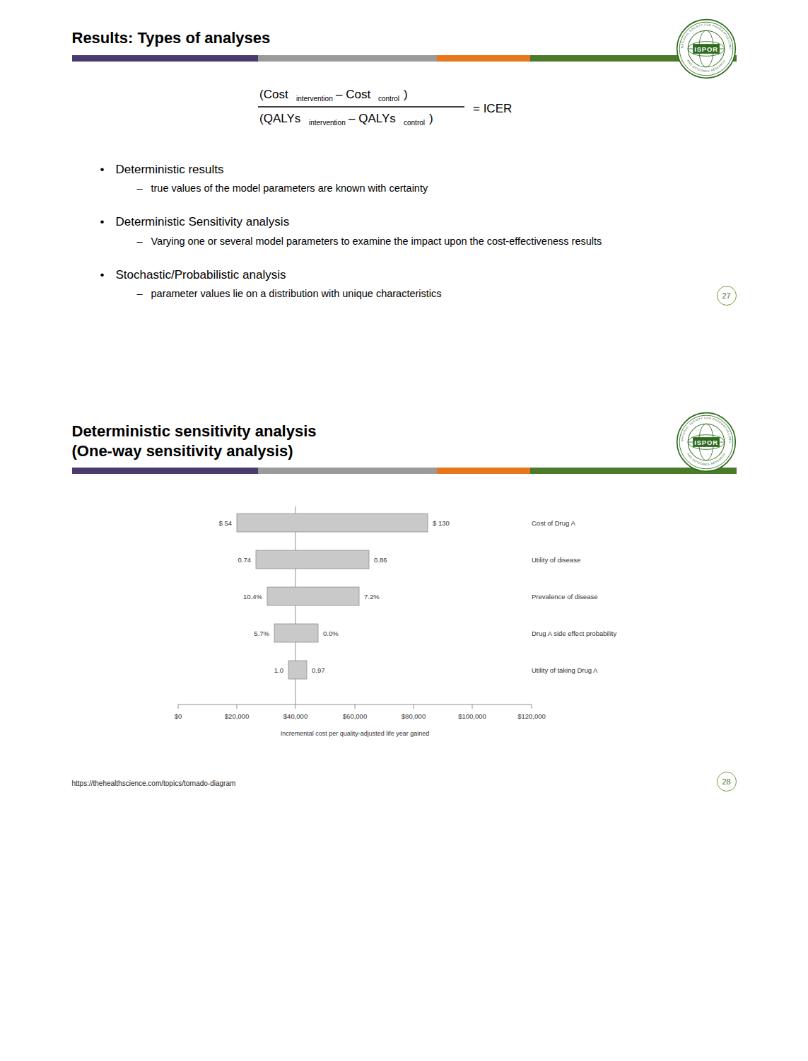ISPOR INTERNATIONAL SOCIETY FOR PHARMACOECONOMICS AND OUTCOMES RESEARCH
Results: Types of analyses
(Cost intervention – Cost control ) (QALYs intervention – QALYs control ) = ICER
Deterministic results
true values of the model parameters are known with certainty
Deterministic Sensitivity analysis
Varying one or several model parameters to examine the impact upon the cost-effectiveness results
Stochastic/Probabilistic analysis
parameter values lie on a distribution with unique characteristics
27
ISPOR INTERNATIONAL SOCIETY FOR PHARMACOECONOMICS AND OUTCOMES RESEARCH
Deterministic sensitivity analysis
(One-way sensitivity analysis)
$ 54 $ 130 Cost of Drug A 0.74 0.86 Utility of disease 10.4% 7.2% Prevalence of disease 5.7% 0.0% Drug A side effect probability 1.0 0.97 Utility of taking Drug A $0 $20,000 $40,000 $60,000 $80,000 $100,000 $120,000 Incremental cost per quality-adjusted life year gained
https://thehealthscience.com/topics/tornado-diagram
28